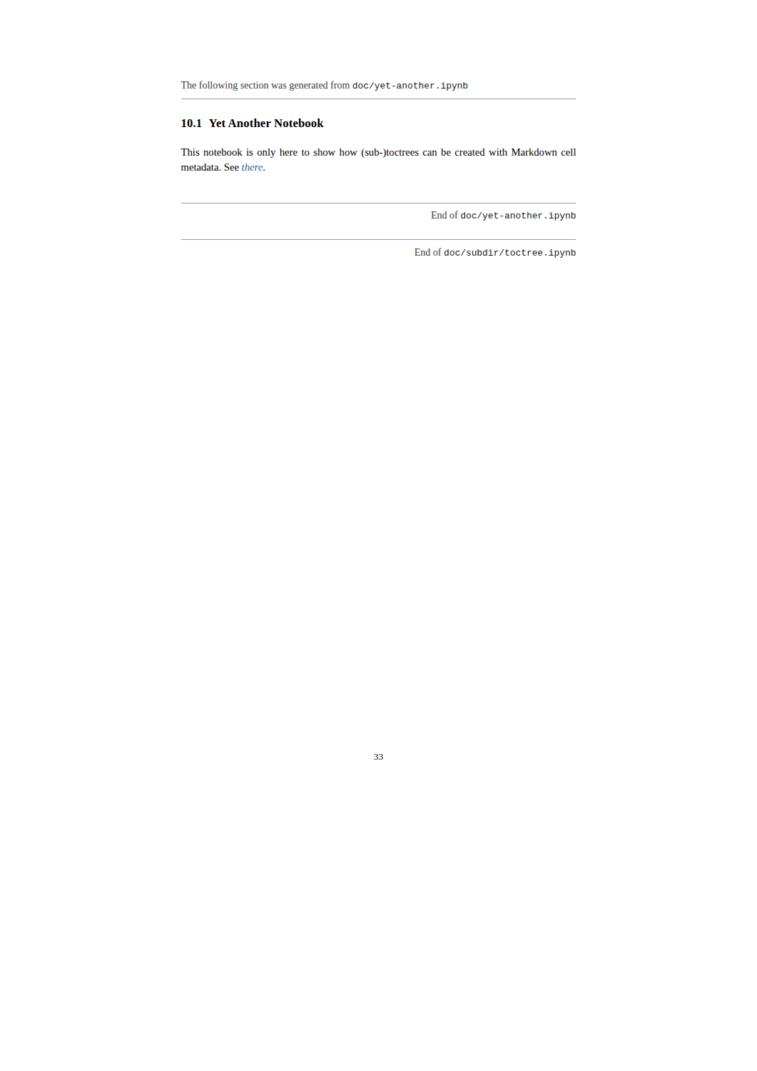The following section was generated from doc/yet-another.ipynb
10.1 Yet Another Notebook
This notebook is only here to show how (sub-)toctrees can be created with Markdown cell metadata. See there.
End of doc/yet-another.ipynb
End of doc/subdir/toctree.ipynb
33